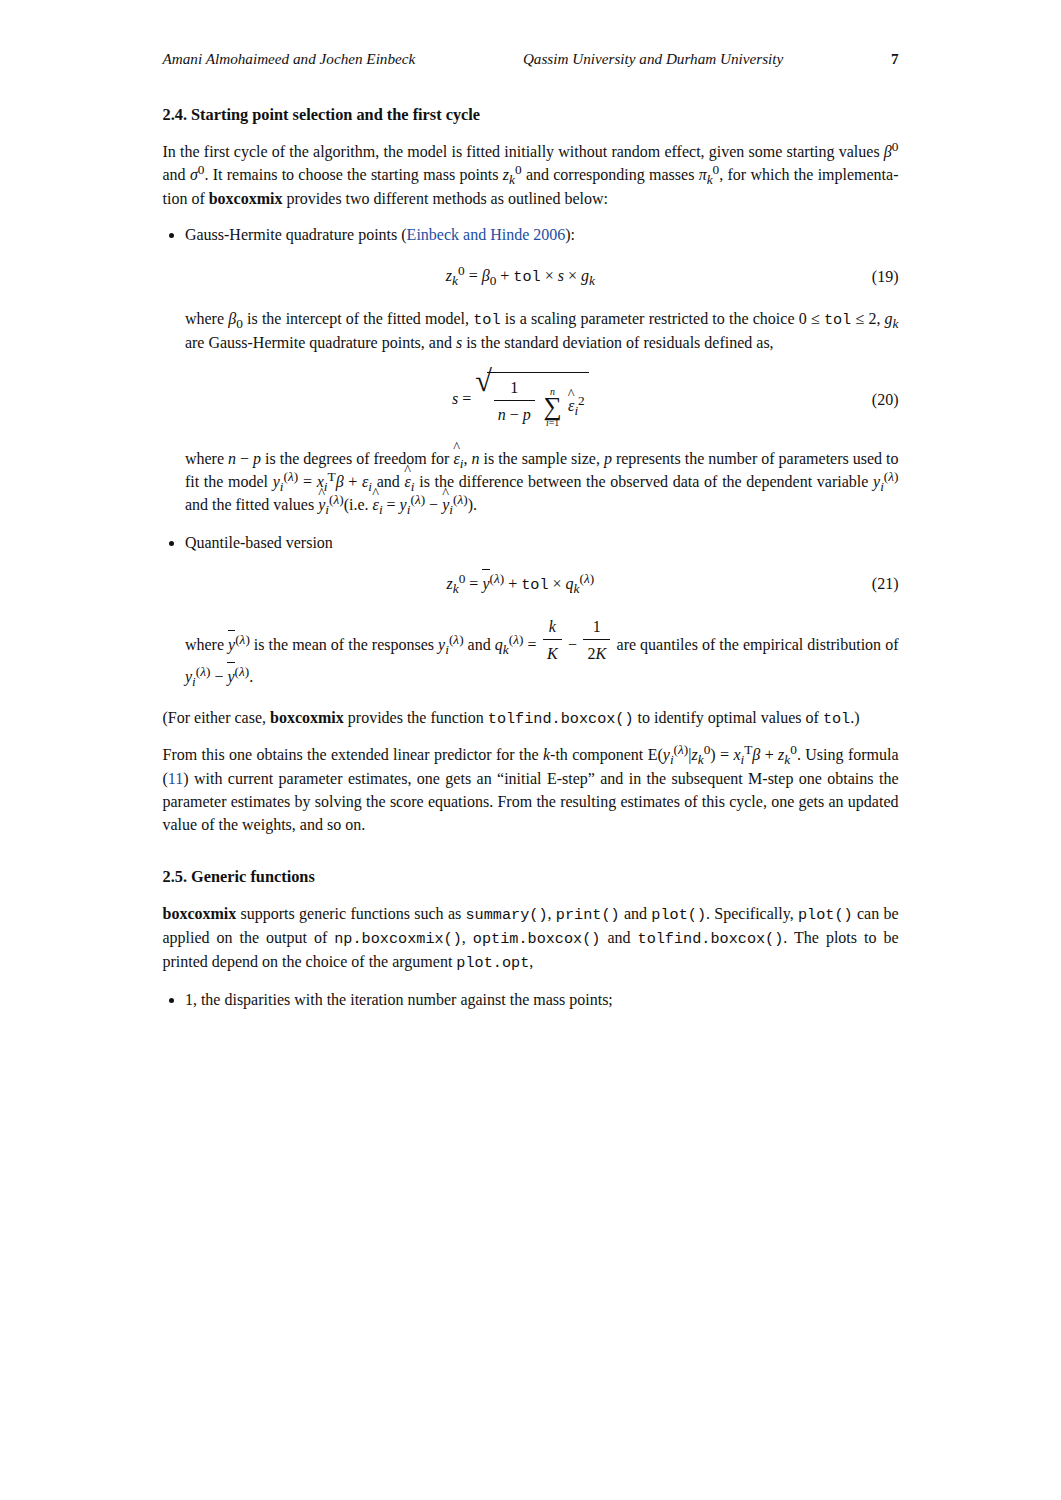Amani Almohaimeed and Jochen Einbeck Qassim University and Durham University 7
2.4. Starting point selection and the first cycle
In the first cycle of the algorithm, the model is fitted initially without random effect, given some starting values β0 and σ0. It remains to choose the starting mass points zk0 and corresponding masses πk0, for which the implementation of boxcoxmix provides two different methods as outlined below:
Gauss-Hermite quadrature points (Einbeck and Hinde 2006):
zk0 = β0 + tol × s × gk (19)
where β0 is the intercept of the fitted model, tol is a scaling parameter restricted to the choice 0 ≤ tol ≤ 2, gk are Gauss-Hermite quadrature points, and s is the standard deviation of residuals defined as,
s = 1 n − p n ∑ i=1 εi2 (20)
where n − p is the degrees of freedom for εi, n is the sample size, p represents the number of parameters used to fit the model yi(λ) = xiTβ + εi and εi is the difference between the observed data of the dependent variable yi(λ) and the fitted values yi(λ)(i.e. εi = yi(λ) − yi(λ)).
Quantile-based version
zk0 = y(λ) + tol × qk(λ) (21)
where y(λ) is the mean of the responses yi(λ) and qk(λ) = kK − 12K are quantiles of the empirical distribution of yi(λ) − y(λ).
(For either case, boxcoxmix provides the function tolfind.boxcox() to identify optimal values of tol.)
From this one obtains the extended linear predictor for the k-th component E(yi(λ)|zk0) = xiTβ + zk0. Using formula (11) with current parameter estimates, one gets an “initial E-step” and in the subsequent M-step one obtains the parameter estimates by solving the score equations. From the resulting estimates of this cycle, one gets an updated value of the weights, and so on.
2.5. Generic functions
boxcoxmix supports generic functions such as summary(), print() and plot(). Specifically, plot() can be applied on the output of np.boxcoxmix(), optim.boxcox() and tolfind.boxcox(). The plots to be printed depend on the choice of the argument plot.opt,
1, the disparities with the iteration number against the mass points;